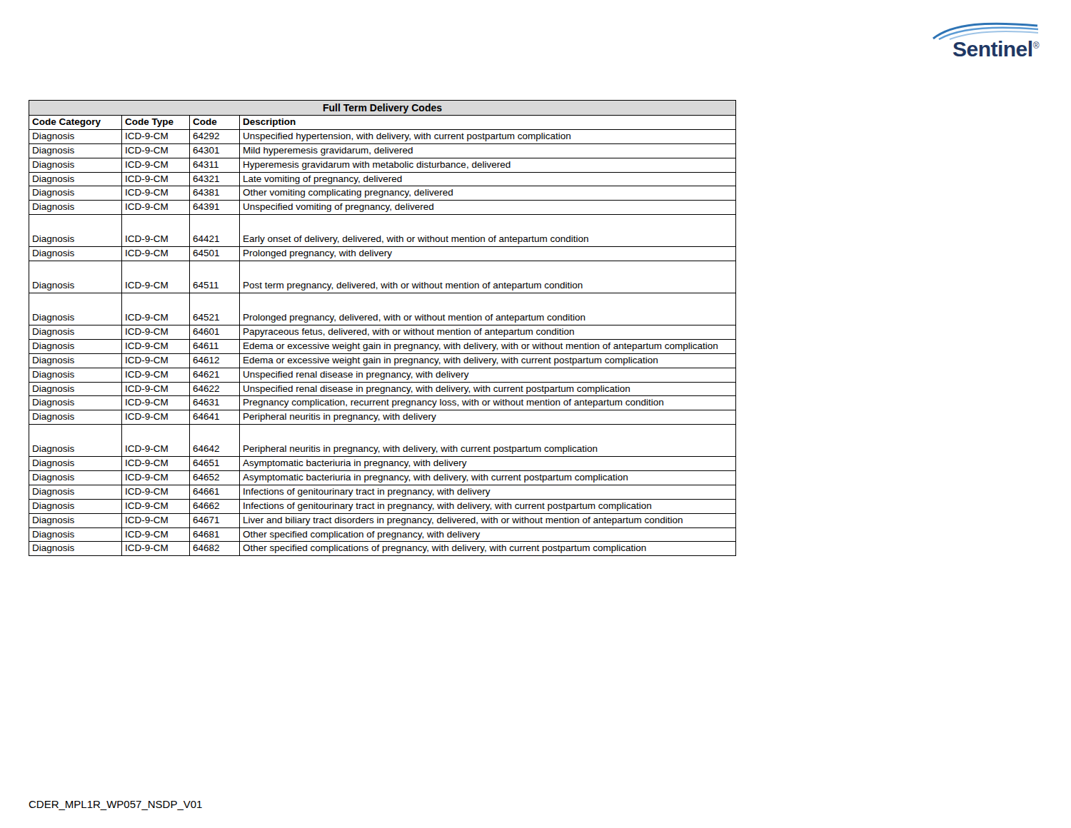Sentinel®
Full Term Delivery Codes
| Code Category | Code Type | Code | Description |
| --- | --- | --- | --- |
| Diagnosis | ICD-9-CM | 64292 | Unspecified hypertension, with delivery, with current postpartum complication |
| Diagnosis | ICD-9-CM | 64301 | Mild hyperemesis gravidarum, delivered |
| Diagnosis | ICD-9-CM | 64311 | Hyperemesis gravidarum with metabolic disturbance, delivered |
| Diagnosis | ICD-9-CM | 64321 | Late vomiting of pregnancy, delivered |
| Diagnosis | ICD-9-CM | 64381 | Other vomiting complicating pregnancy, delivered |
| Diagnosis | ICD-9-CM | 64391 | Unspecified vomiting of pregnancy, delivered |
| Diagnosis | ICD-9-CM | 64421 | Early onset of delivery, delivered, with or without mention of antepartum condition |
| Diagnosis | ICD-9-CM | 64501 | Prolonged pregnancy, with delivery |
| Diagnosis | ICD-9-CM | 64511 | Post term pregnancy, delivered, with or without mention of antepartum condition |
| Diagnosis | ICD-9-CM | 64521 | Prolonged pregnancy, delivered, with or without mention of antepartum condition |
| Diagnosis | ICD-9-CM | 64601 | Papyraceous fetus, delivered, with or without mention of antepartum condition |
| Diagnosis | ICD-9-CM | 64611 | Edema or excessive weight gain in pregnancy, with delivery, with or without mention of antepartum complication |
| Diagnosis | ICD-9-CM | 64612 | Edema or excessive weight gain in pregnancy, with delivery, with current postpartum complication |
| Diagnosis | ICD-9-CM | 64621 | Unspecified renal disease in pregnancy, with delivery |
| Diagnosis | ICD-9-CM | 64622 | Unspecified renal disease in pregnancy, with delivery, with current postpartum complication |
| Diagnosis | ICD-9-CM | 64631 | Pregnancy complication, recurrent pregnancy loss, with or without mention of antepartum condition |
| Diagnosis | ICD-9-CM | 64641 | Peripheral neuritis in pregnancy, with delivery |
| Diagnosis | ICD-9-CM | 64642 | Peripheral neuritis in pregnancy, with delivery, with current postpartum complication |
| Diagnosis | ICD-9-CM | 64651 | Asymptomatic bacteriuria in pregnancy, with delivery |
| Diagnosis | ICD-9-CM | 64652 | Asymptomatic bacteriuria in pregnancy, with delivery, with current postpartum complication |
| Diagnosis | ICD-9-CM | 64661 | Infections of genitourinary tract in pregnancy, with delivery |
| Diagnosis | ICD-9-CM | 64662 | Infections of genitourinary tract in pregnancy, with delivery, with current postpartum complication |
| Diagnosis | ICD-9-CM | 64671 | Liver and biliary tract disorders in pregnancy, delivered, with or without mention of antepartum condition |
| Diagnosis | ICD-9-CM | 64681 | Other specified complication of pregnancy, with delivery |
| Diagnosis | ICD-9-CM | 64682 | Other specified complications of pregnancy, with delivery, with current postpartum complication |
CDER_MPL1R_WP057_NSDP_V01